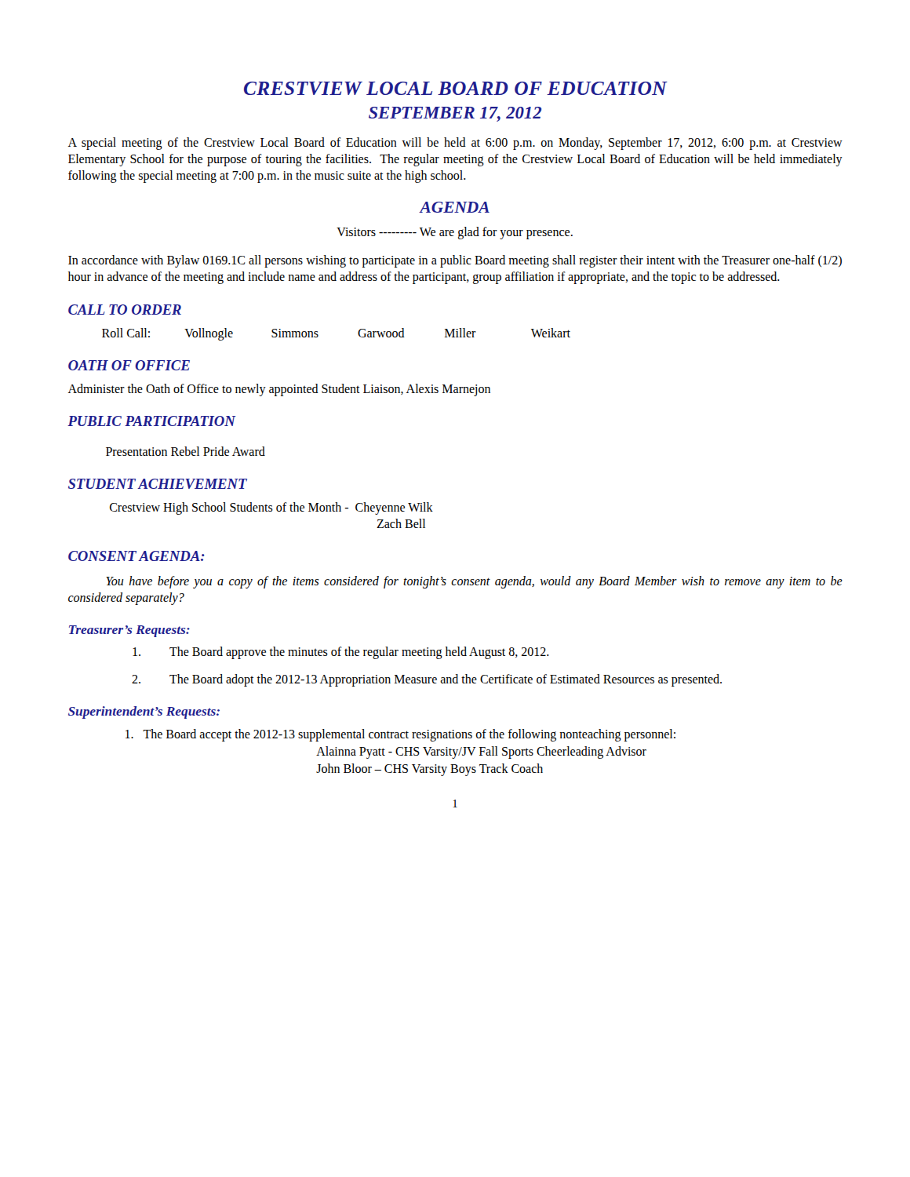CRESTVIEW LOCAL BOARD OF EDUCATION
SEPTEMBER 17, 2012
A special meeting of the Crestview Local Board of Education will be held at 6:00 p.m. on Monday, September 17, 2012, 6:00 p.m. at Crestview Elementary School for the purpose of touring the facilities. The regular meeting of the Crestview Local Board of Education will be held immediately following the special meeting at 7:00 p.m. in the music suite at the high school.
AGENDA
Visitors --------- We are glad for your presence.
In accordance with Bylaw 0169.1C all persons wishing to participate in a public Board meeting shall register their intent with the Treasurer one-half (1/2) hour in advance of the meeting and include name and address of the participant, group affiliation if appropriate, and the topic to be addressed.
CALL TO ORDER
Roll Call: Vollnogle Simmons Garwood Miller Weikart
OATH OF OFFICE
Administer the Oath of Office to newly appointed Student Liaison, Alexis Marnejon
PUBLIC PARTICIPATION
Presentation Rebel Pride Award
STUDENT ACHIEVEMENT
Crestview High School Students of the Month - Cheyenne Wilk
Zach Bell
CONSENT AGENDA:
You have before you a copy of the items considered for tonight’s consent agenda, would any Board Member wish to remove any item to be considered separately?
Treasurer’s Requests:
1. The Board approve the minutes of the regular meeting held August 8, 2012.
2. The Board adopt the 2012-13 Appropriation Measure and the Certificate of Estimated Resources as presented.
Superintendent’s Requests:
1. The Board accept the 2012-13 supplemental contract resignations of the following nonteaching personnel:
Alainna Pyatt - CHS Varsity/JV Fall Sports Cheerleading Advisor
John Bloor – CHS Varsity Boys Track Coach
1